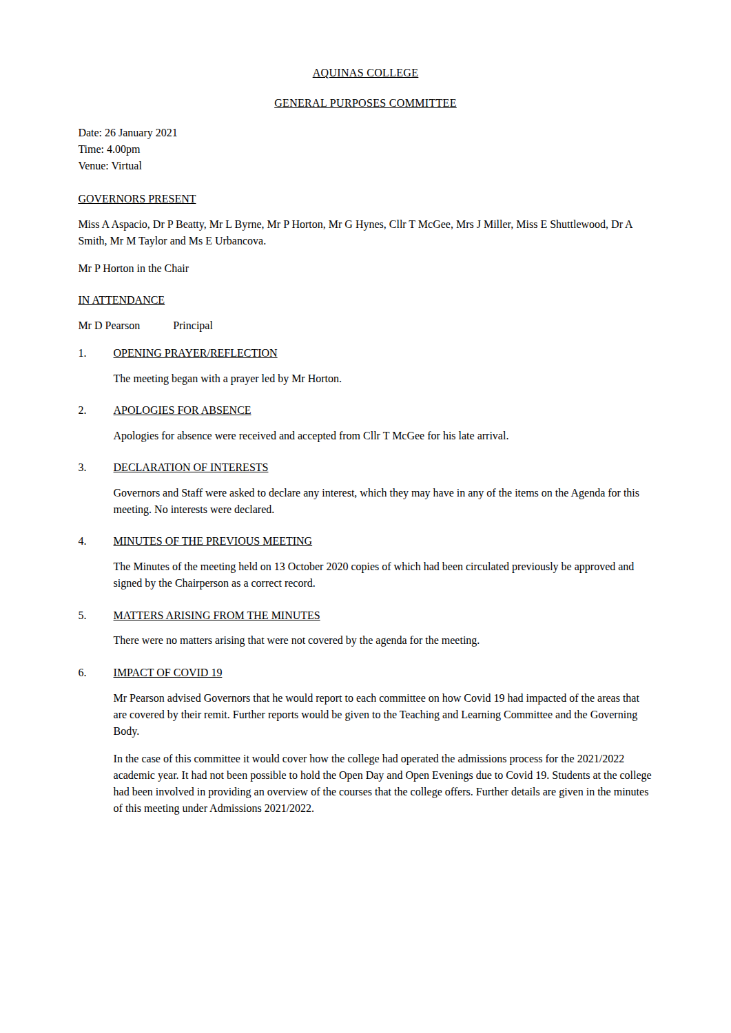AQUINAS COLLEGE
GENERAL PURPOSES COMMITTEE
Date: 26 January 2021
Time: 4.00pm
Venue: Virtual
GOVERNORS PRESENT
Miss A Aspacio, Dr P Beatty, Mr L Byrne, Mr P Horton, Mr G Hynes, Cllr T McGee, Mrs J Miller, Miss E Shuttlewood, Dr A Smith, Mr M Taylor and Ms E Urbancova.
Mr P Horton in the Chair
IN ATTENDANCE
Mr D Pearson   Principal
OPENING PRAYER/REFLECTION
The meeting began with a prayer led by Mr Horton.
APOLOGIES FOR ABSENCE
Apologies for absence were received and accepted from Cllr T McGee for his late arrival.
DECLARATION OF INTERESTS
Governors and Staff were asked to declare any interest, which they may have in any of the items on the Agenda for this meeting. No interests were declared.
MINUTES OF THE PREVIOUS MEETING
The Minutes of the meeting held on 13 October 2020 copies of which had been circulated previously be approved and signed by the Chairperson as a correct record.
MATTERS ARISING FROM THE MINUTES
There were no matters arising that were not covered by the agenda for the meeting.
IMPACT OF COVID 19
Mr Pearson advised Governors that he would report to each committee on how Covid 19 had impacted of the areas that are covered by their remit. Further reports would be given to the Teaching and Learning Committee and the Governing Body.
In the case of this committee it would cover how the college had operated the admissions process for the 2021/2022 academic year. It had not been possible to hold the Open Day and Open Evenings due to Covid 19. Students at the college had been involved in providing an overview of the courses that the college offers. Further details are given in the minutes of this meeting under Admissions 2021/2022.